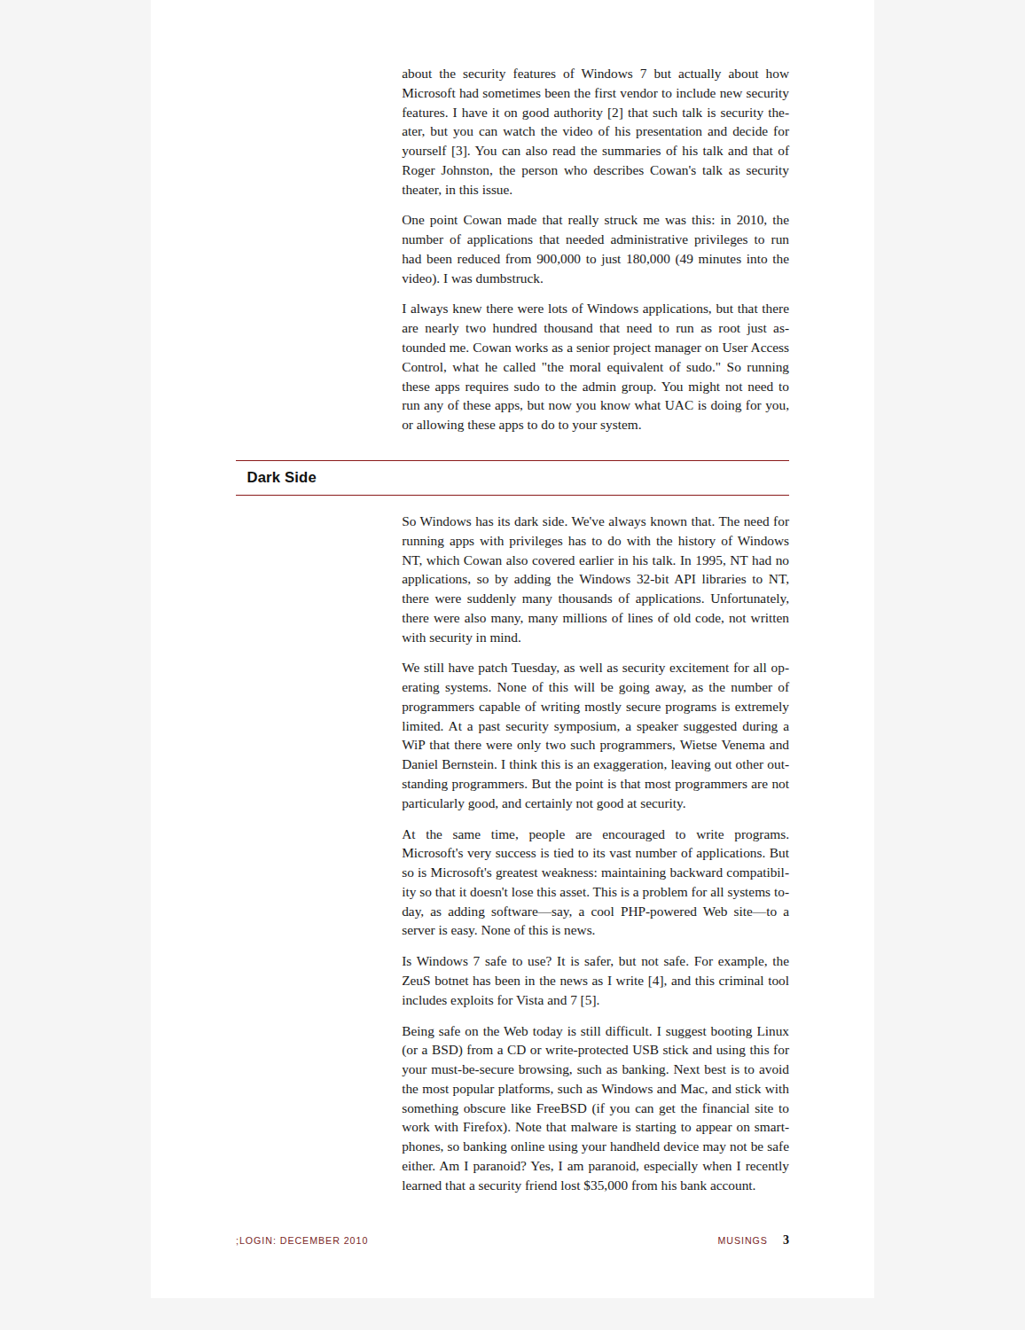about the security features of Windows 7 but actually about how Microsoft had sometimes been the first vendor to include new security features. I have it on good authority [2] that such talk is security theater, but you can watch the video of his presentation and decide for yourself [3]. You can also read the summaries of his talk and that of Roger Johnston, the person who describes Cowan's talk as security theater, in this issue.
One point Cowan made that really struck me was this: in 2010, the number of applications that needed administrative privileges to run had been reduced from 900,000 to just 180,000 (49 minutes into the video). I was dumbstruck.
I always knew there were lots of Windows applications, but that there are nearly two hundred thousand that need to run as root just astounded me. Cowan works as a senior project manager on User Access Control, what he called "the moral equivalent of sudo." So running these apps requires sudo to the admin group. You might not need to run any of these apps, but now you know what UAC is doing for you, or allowing these apps to do to your system.
Dark Side
So Windows has its dark side. We've always known that. The need for running apps with privileges has to do with the history of Windows NT, which Cowan also covered earlier in his talk. In 1995, NT had no applications, so by adding the Windows 32-bit API libraries to NT, there were suddenly many thousands of applications. Unfortunately, there were also many, many millions of lines of old code, not written with security in mind.
We still have patch Tuesday, as well as security excitement for all operating systems. None of this will be going away, as the number of programmers capable of writing mostly secure programs is extremely limited. At a past security symposium, a speaker suggested during a WiP that there were only two such programmers, Wietse Venema and Daniel Bernstein. I think this is an exaggeration, leaving out other outstanding programmers. But the point is that most programmers are not particularly good, and certainly not good at security.
At the same time, people are encouraged to write programs. Microsoft's very success is tied to its vast number of applications. But so is Microsoft's greatest weakness: maintaining backward compatibility so that it doesn't lose this asset. This is a problem for all systems today, as adding software—say, a cool PHP-powered Web site—to a server is easy. None of this is news.
Is Windows 7 safe to use? It is safer, but not safe. For example, the ZeuS botnet has been in the news as I write [4], and this criminal tool includes exploits for Vista and 7 [5].
Being safe on the Web today is still difficult. I suggest booting Linux (or a BSD) from a CD or write-protected USB stick and using this for your must-be-secure browsing, such as banking. Next best is to avoid the most popular platforms, such as Windows and Mac, and stick with something obscure like FreeBSD (if you can get the financial site to work with Firefox). Note that malware is starting to appear on smartphones, so banking online using your handheld device may not be safe either. Am I paranoid? Yes, I am paranoid, especially when I recently learned that a security friend lost $35,000 from his bank account.
;login: December 2010
Musings 3